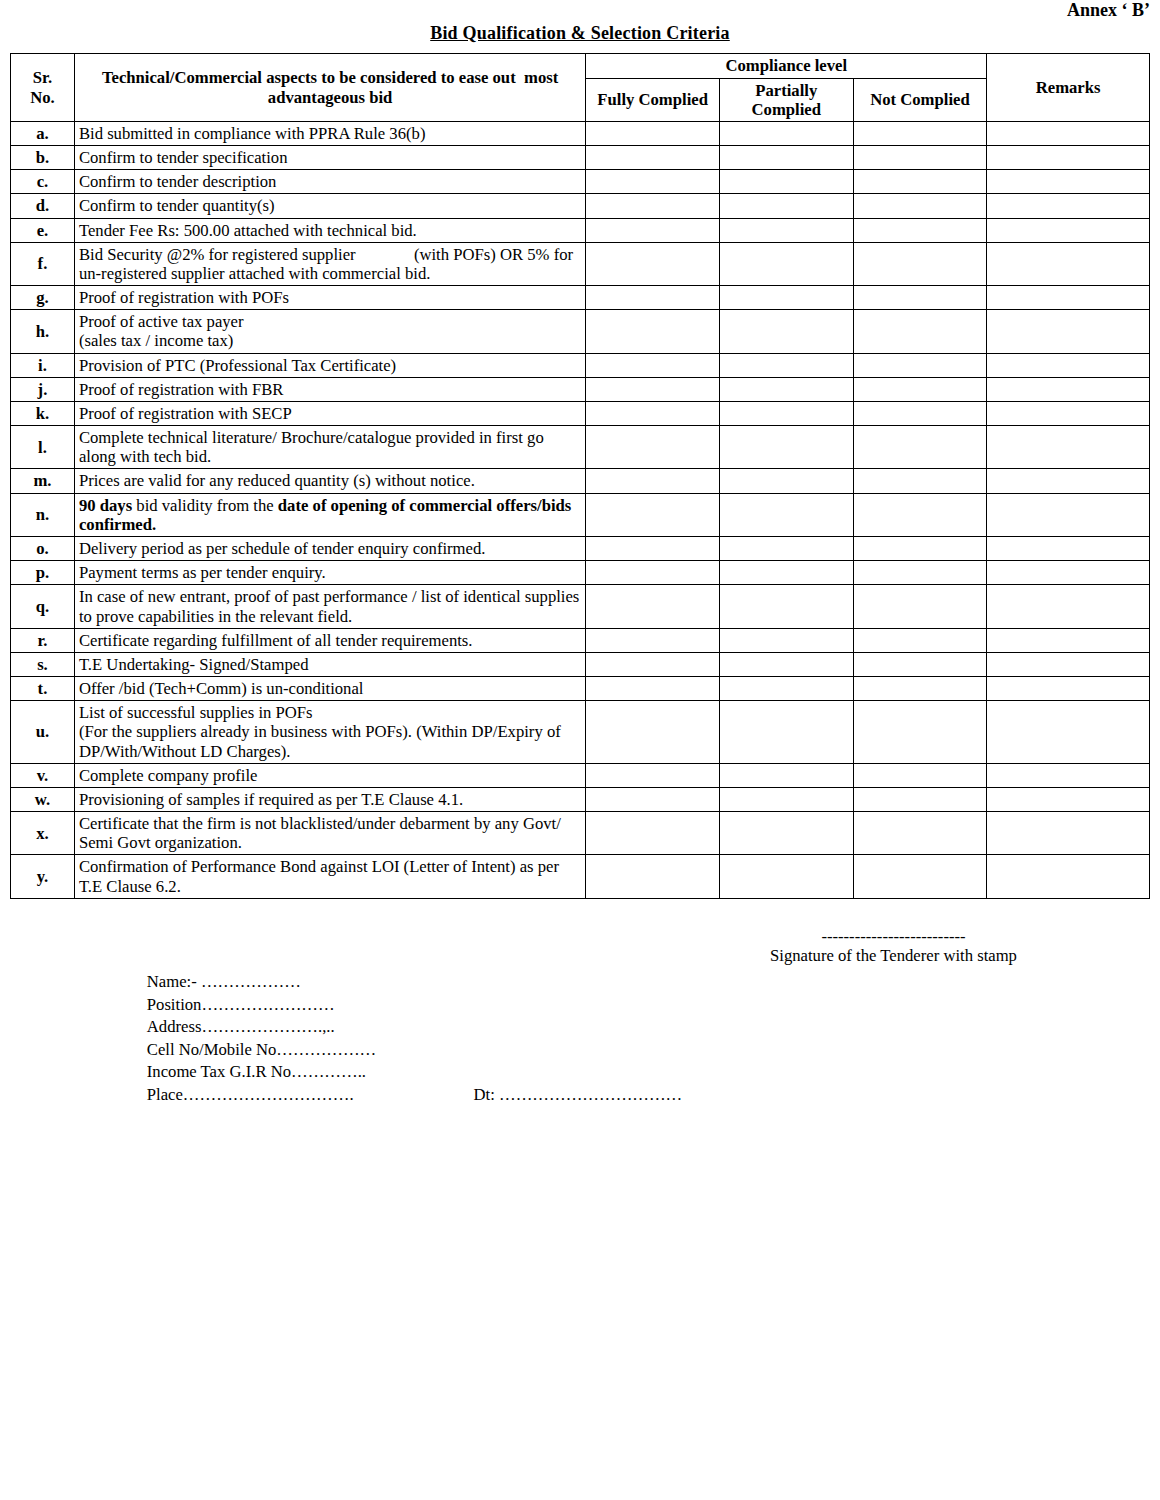Annex ‘ B’
Bid Qualification & Selection Criteria
| Sr. No. | Technical/Commercial aspects to be considered to ease out most advantageous bid | Compliance level | Remarks |
| --- | --- | --- | --- |
| Fully Complied | Partially Complied | Not Complied |
| a. | Bid submitted in compliance with PPRA Rule 36(b) | | | | |
| b. | Confirm to tender specification | | | | |
| c. | Confirm to tender description | | | | |
| d. | Confirm to tender quantity(s) | | | | |
| e. | Tender Fee Rs: 500.00 attached with technical bid. | | | | |
| f. | Bid Security @2% for registered supplier (with POFs) OR 5% for un-registered supplier attached with commercial bid. | | | | |
| g. | Proof of registration with POFs | | | | |
| h. | Proof of active tax payer (sales tax / income tax) | | | | |
| i. | Provision of PTC (Professional Tax Certificate) | | | | |
| j. | Proof of registration with FBR | | | | |
| k. | Proof of registration with SECP | | | | |
| l. | Complete technical literature/ Brochure/catalogue provided in first go along with tech bid. | | | | |
| m. | Prices are valid for any reduced quantity (s) without notice. | | | | |
| n. | 90 days bid validity from the date of opening of commercial offers/bids confirmed. | | | | |
| o. | Delivery period as per schedule of tender enquiry confirmed. | | | | |
| p. | Payment terms as per tender enquiry. | | | | |
| q. | In case of new entrant, proof of past performance / list of identical supplies to prove capabilities in the relevant field. | | | | |
| r. | Certificate regarding fulfillment of all tender requirements. | | | | |
| s. | T.E Undertaking- Signed/Stamped | | | | |
| t. | Offer /bid (Tech+Comm) is un-conditional | | | | |
| u. | List of successful supplies in POFs (For the suppliers already in business with POFs). (Within DP/Expiry of DP/With/Without LD Charges). | | | | |
| v. | Complete company profile | | | | |
| w. | Provisioning of samples if required as per T.E Clause 4.1. | | | | |
| x. | Certificate that the firm is not blacklisted/under debarment by any Govt/ Semi Govt organization. | | | | |
| y. | Confirmation of Performance Bond against LOI (Letter of Intent) as per T.E Clause 6.2. | | | | |
--------------------------
Signature of the Tenderer with stamp
Name:- ………………
Position……………………
Address………………….,..
Cell No/Mobile No………………
Income Tax G.I.R No…………..
Place………………………….Dt: ……………………………